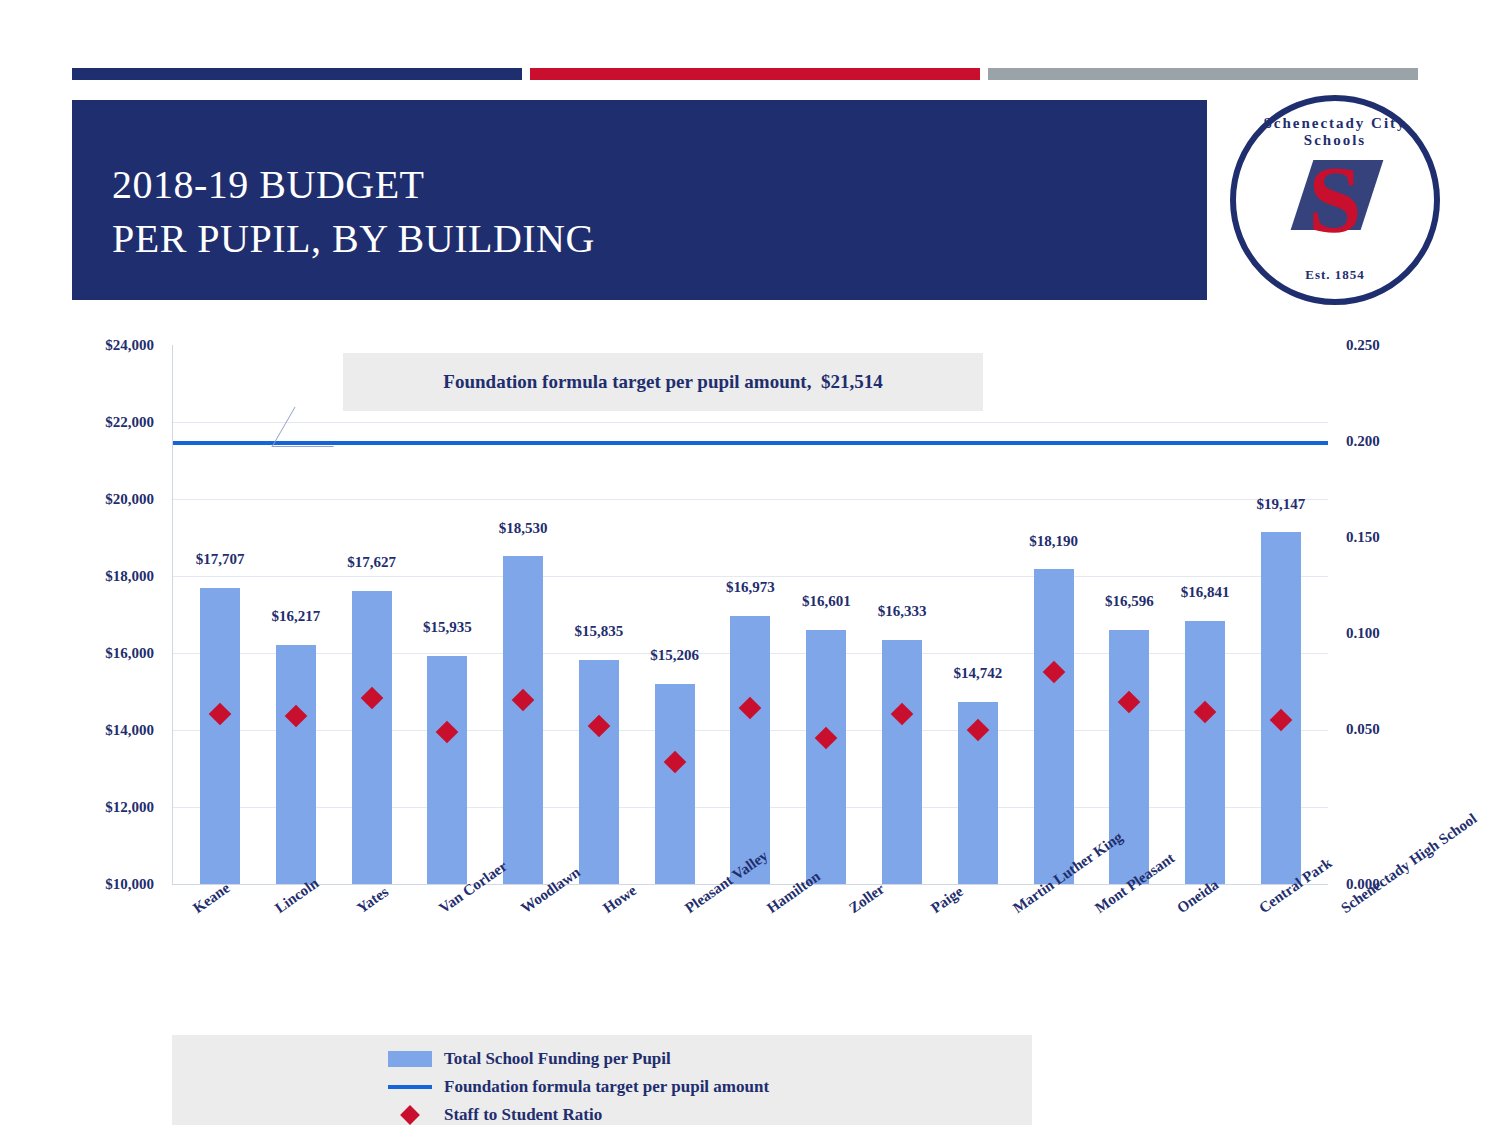2018-19 BUDGET
PER PUPIL, BY BUILDING
Schenectady City Schools
Est. 1854
S
$24,000 $22,000 $20,000 $18,000 $16,000 $14,000 $12,000 $10,000
0.250 0.200 0.150 0.100 0.050 0.000
Foundation formula target per pupil amount, $21,514
$17,707
$16,217
$17,627
$15,935
$18,530
$15,835
$15,206
$16,973
$16,601
$16,333
$14,742
$18,190
$16,596
$16,841
$19,147
Keane
Lincoln
Yates
Van Corlaer
Woodlawn
Howe
Pleasant Valley
Hamilton
Zoller
Paige
Martin Luther King
Mont Pleasant
Oneida
Central Park
Schenectady High School
Total School Funding per Pupil
Foundation formula target per pupil amount
Staff to Student Ratio